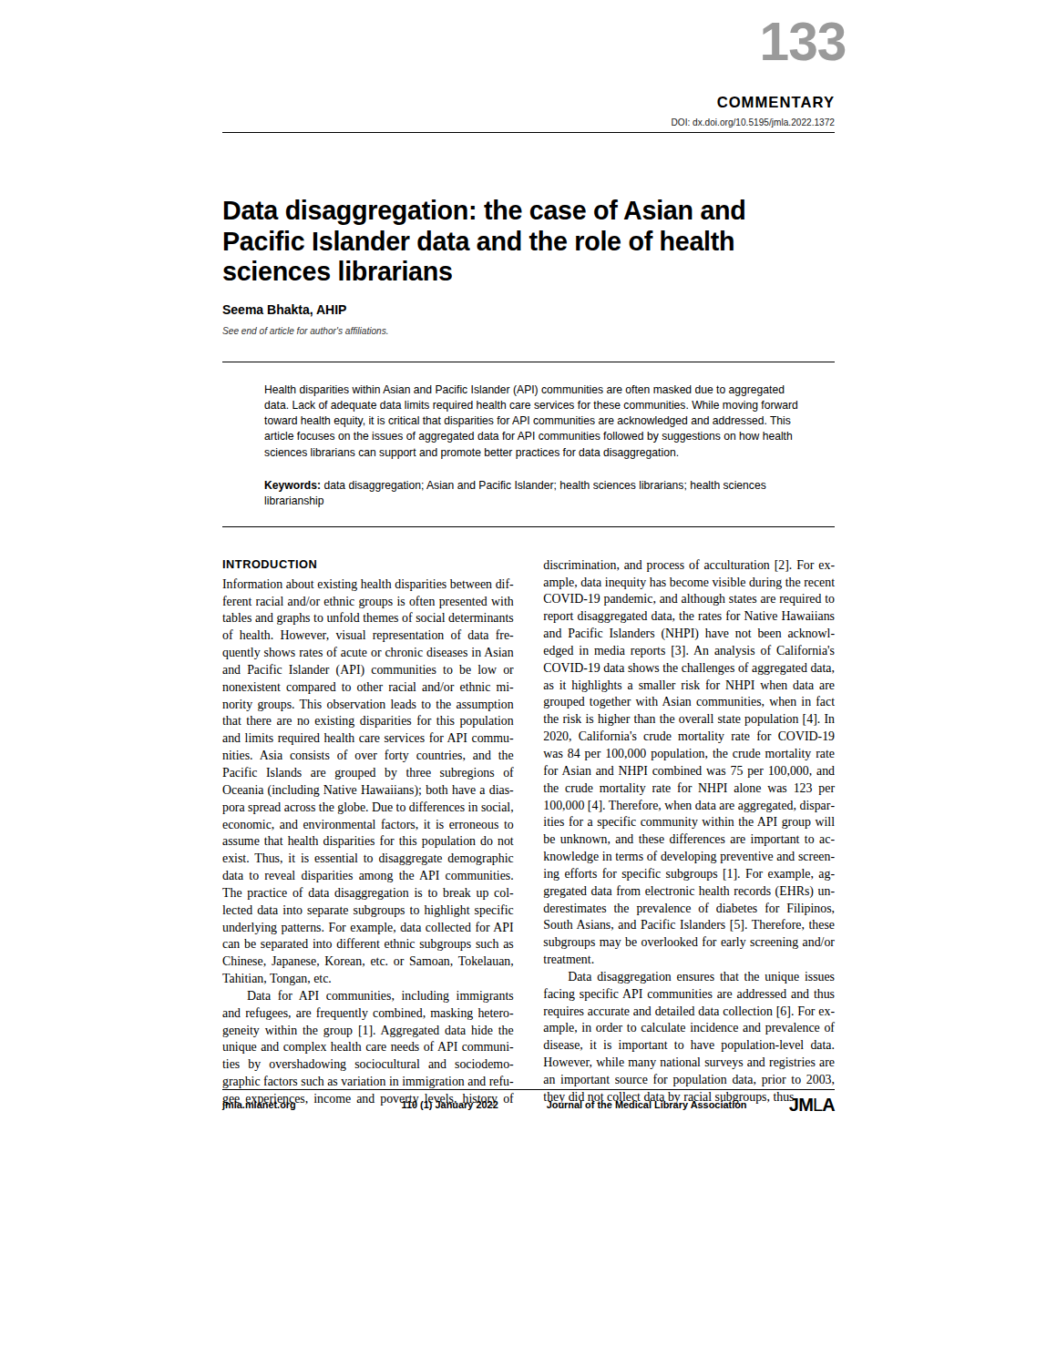133
COMMENTARY
DOI: dx.doi.org/10.5195/jmla.2022.1372
Data disaggregation: the case of Asian and Pacific Islander data and the role of health sciences librarians
Seema Bhakta, AHIP
See end of article for author's affiliations.
Health disparities within Asian and Pacific Islander (API) communities are often masked due to aggregated data. Lack of adequate data limits required health care services for these communities. While moving forward toward health equity, it is critical that disparities for API communities are acknowledged and addressed. This article focuses on the issues of aggregated data for API communities followed by suggestions on how health sciences librarians can support and promote better practices for data disaggregation.
Keywords: data disaggregation; Asian and Pacific Islander; health sciences librarians; health sciences librarianship
INTRODUCTION
Information about existing health disparities between different racial and/or ethnic groups is often presented with tables and graphs to unfold themes of social determinants of health. However, visual representation of data frequently shows rates of acute or chronic diseases in Asian and Pacific Islander (API) communities to be low or nonexistent compared to other racial and/or ethnic minority groups. This observation leads to the assumption that there are no existing disparities for this population and limits required health care services for API communities. Asia consists of over forty countries, and the Pacific Islands are grouped by three subregions of Oceania (including Native Hawaiians); both have a diaspora spread across the globe. Due to differences in social, economic, and environmental factors, it is erroneous to assume that health disparities for this population do not exist. Thus, it is essential to disaggregate demographic data to reveal disparities among the API communities. The practice of data disaggregation is to break up collected data into separate subgroups to highlight specific underlying patterns. For example, data collected for API can be separated into different ethnic subgroups such as Chinese, Japanese, Korean, etc. or Samoan, Tokelauan, Tahitian, Tongan, etc.
Data for API communities, including immigrants and refugees, are frequently combined, masking heterogeneity within the group [1]. Aggregated data hide the unique and complex health care needs of API communities by overshadowing sociocultural and sociodemographic factors such as variation in immigration and refugee experiences, income and poverty levels, history of discrimination, and process of acculturation [2]. For example, data inequity has become visible during the recent COVID-19 pandemic, and although states are required to report disaggregated data, the rates for Native Hawaiians and Pacific Islanders (NHPI) have not been acknowledged in media reports [3]. An analysis of California's COVID-19 data shows the challenges of aggregated data, as it highlights a smaller risk for NHPI when data are grouped together with Asian communities, when in fact the risk is higher than the overall state population [4]. In 2020, California's crude mortality rate for COVID-19 was 84 per 100,000 population, the crude mortality rate for Asian and NHPI combined was 75 per 100,000, and the crude mortality rate for NHPI alone was 123 per 100,000 [4]. Therefore, when data are aggregated, disparities for a specific community within the API group will be unknown, and these differences are important to acknowledge in terms of developing preventive and screening efforts for specific subgroups [1]. For example, aggregated data from electronic health records (EHRs) underestimates the prevalence of diabetes for Filipinos, South Asians, and Pacific Islanders [5]. Therefore, these subgroups may be overlooked for early screening and/or treatment.
Data disaggregation ensures that the unique issues facing specific API communities are addressed and thus requires accurate and detailed data collection [6]. For example, in order to calculate incidence and prevalence of disease, it is important to have population-level data. However, while many national surveys and registries are an important source for population data, prior to 2003, they did not collect data by racial subgroups, thus
jmla.mlanet.org
110 (1) January 2022
Journal of the Medical Library Association
JMLA